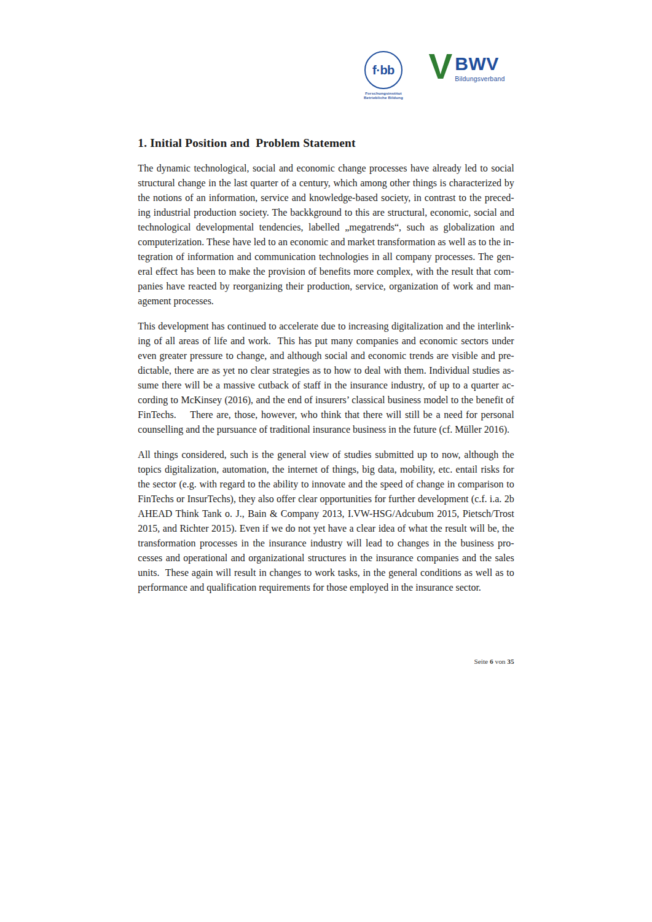f·bb
Forschungsinstitut
Betriebliche Bildung
V
BWV
Bildungsverband
1. Initial Position and Problem Statement
The dynamic technological, social and economic change processes have already led to social structural change in the last quarter of a century, which among other things is characterized by the notions of an information, service and knowledge-based society, in contrast to the preceding industrial production society. The backkground to this are structural, economic, social and technological developmental tendencies, labelled „megatrends“, such as globalization and computerization. These have led to an economic and market transformation as well as to the integration of information and communication technologies in all company processes. The general effect has been to make the provision of benefits more complex, with the result that companies have reacted by reorganizing their production, service, organization of work and management processes.
This development has continued to accelerate due to increasing digitalization and the interlinking of all areas of life and work. This has put many companies and economic sectors under even greater pressure to change, and although social and economic trends are visible and predictable, there are as yet no clear strategies as to how to deal with them. Individual studies assume there will be a massive cutback of staff in the insurance industry, of up to a quarter according to McKinsey (2016), and the end of insurers’ classical business model to the benefit of FinTechs. There are, those, however, who think that there will still be a need for personal counselling and the pursuance of traditional insurance business in the future (cf. Müller 2016).
All things considered, such is the general view of studies submitted up to now, although the topics digitalization, automation, the internet of things, big data, mobility, etc. entail risks for the sector (e.g. with regard to the ability to innovate and the speed of change in comparison to FinTechs or InsurTechs), they also offer clear opportunities for further development (c.f. i.a. 2b AHEAD Think Tank o. J., Bain & Company 2013, I.VW-HSG/Adcubum 2015, Pietsch/Trost 2015, and Richter 2015). Even if we do not yet have a clear idea of what the result will be, the transformation processes in the insurance industry will lead to changes in the business processes and operational and organizational structures in the insurance companies and the sales units. These again will result in changes to work tasks, in the general conditions as well as to performance and qualification requirements for those employed in the insurance sector.
Seite 6 von 35